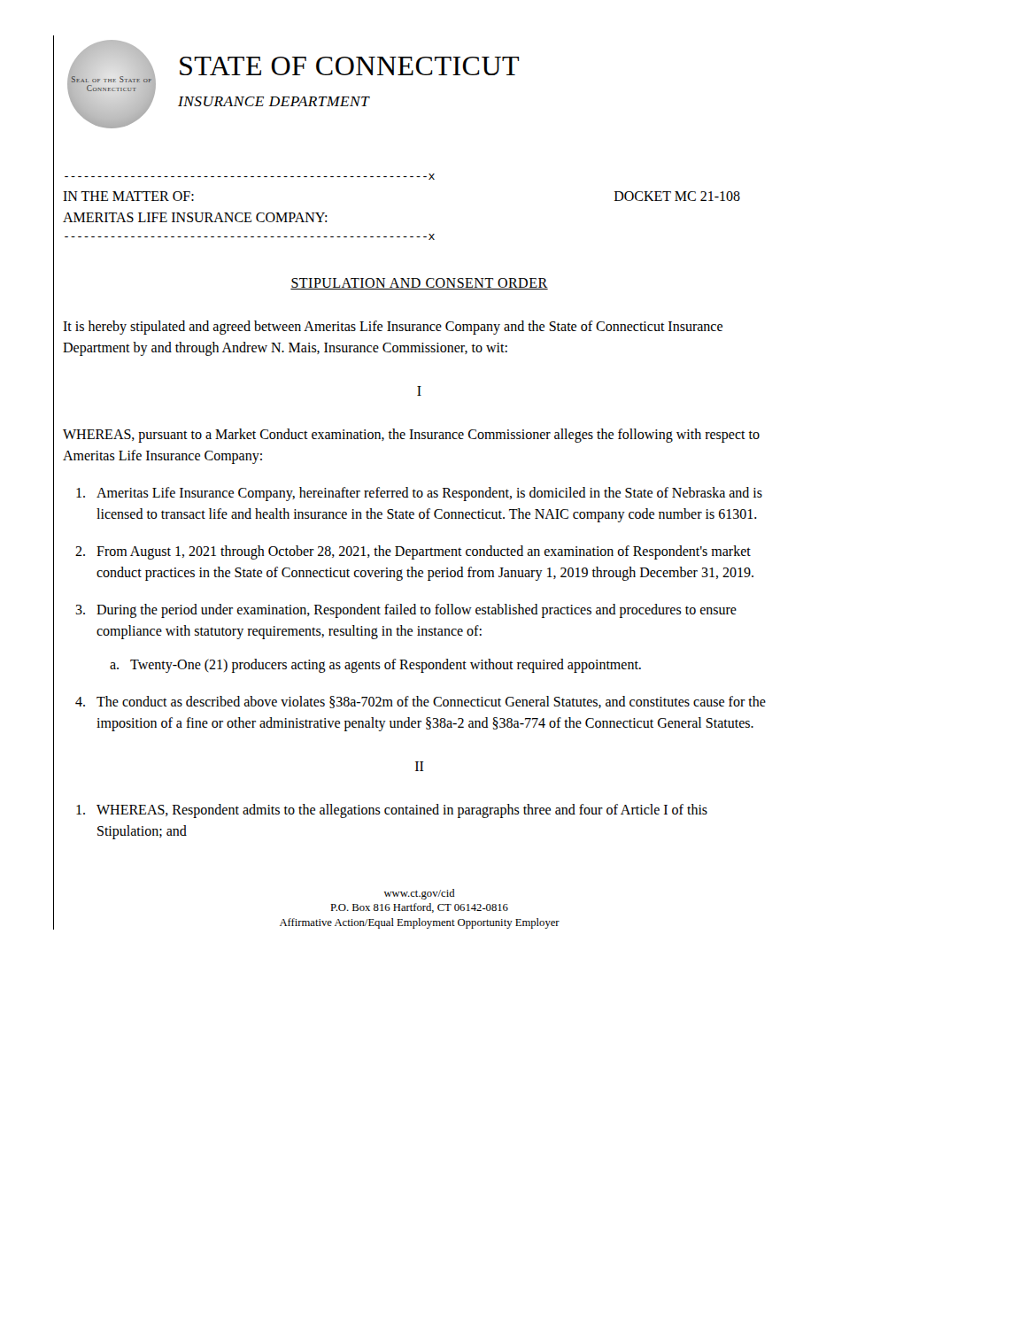Seal of the State of Connecticut
STATE OF CONNECTICUT
INSURANCE DEPARTMENT
-------------------------------------------------------x
IN THE MATTER OF:
AMERITAS LIFE INSURANCE COMPANY:
DOCKET MC 21-108
-------------------------------------------------------x
STIPULATION AND CONSENT ORDER
It is hereby stipulated and agreed between Ameritas Life Insurance Company and the State of Connecticut Insurance Department by and through Andrew N. Mais, Insurance Commissioner, to wit:
I
WHEREAS, pursuant to a Market Conduct examination, the Insurance Commissioner alleges the following with respect to Ameritas Life Insurance Company:
Ameritas Life Insurance Company, hereinafter referred to as Respondent, is domiciled in the State of Nebraska and is licensed to transact life and health insurance in the State of Connecticut. The NAIC company code number is 61301.
From August 1, 2021 through October 28, 2021, the Department conducted an examination of Respondent's market conduct practices in the State of Connecticut covering the period from January 1, 2019 through December 31, 2019.
During the period under examination, Respondent failed to follow established practices and procedures to ensure compliance with statutory requirements, resulting in the instance of:
Twenty-One (21) producers acting as agents of Respondent without required appointment.
The conduct as described above violates §38a-702m of the Connecticut General Statutes, and constitutes cause for the imposition of a fine or other administrative penalty under §38a-2 and §38a-774 of the Connecticut General Statutes.
II
WHEREAS, Respondent admits to the allegations contained in paragraphs three and four of Article I of this Stipulation; and
www.ct.gov/cid
P.O. Box 816 Hartford, CT 06142-0816
Affirmative Action/Equal Employment Opportunity Employer